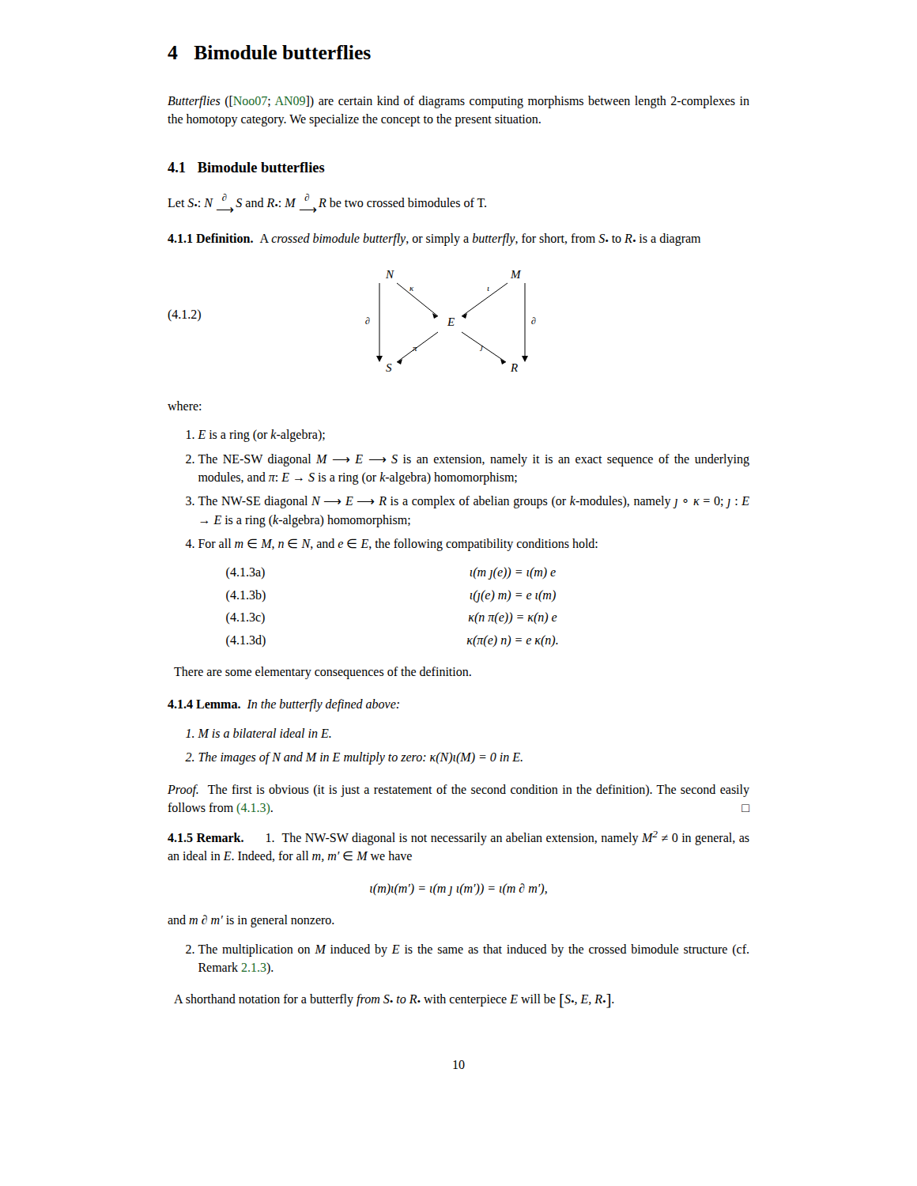4 Bimodule butterflies
Butterflies ([Noo07; AN09]) are certain kind of diagrams computing morphisms between length 2-complexes in the homotopy category. We specialize the concept to the present situation.
4.1 Bimodule butterflies
Let S•: N ∂⟶ S and R•: M ∂⟶ R be two crossed bimodules of T.
4.1.1 Definition. A crossed bimodule butterfly, or simply a butterfly, for short, from S• to R• is a diagram
(4.1.2) N M E S R κ ι π ȷ ∂ ∂
where:
E is a ring (or k-algebra);
The NE-SW diagonal M ⟶ E ⟶ S is an extension, namely it is an exact sequence of the underlying modules, and π: E → S is a ring (or k-algebra) homomorphism;
The NW-SE diagonal N ⟶ E ⟶ R is a complex of abelian groups (or k-modules), namely ȷ ∘ κ = 0; ȷ : E → E is a ring (k-algebra) homomorphism;
For all m ∈ M, n ∈ N, and e ∈ E, the following compatibility conditions hold:
| (4.1.3a) | ι(m ȷ(e)) = ι(m) e |
| (4.1.3b) | ι(ȷ(e) m) = e ι(m) |
| (4.1.3c) | κ(n π(e)) = κ(n) e |
| (4.1.3d) | κ(π(e) n) = e κ(n). |
There are some elementary consequences of the definition.
4.1.4 Lemma. In the butterfly defined above:
M is a bilateral ideal in E.
The images of N and M in E multiply to zero: κ(N)ι(M) = 0 in E.
Proof. The first is obvious (it is just a restatement of the second condition in the definition). The second easily follows from (4.1.3).□
4.1.5 Remark. 1. The NW-SW diagonal is not necessarily an abelian extension, namely M2 ≠ 0 in general, as an ideal in E. Indeed, for all m, m′ ∈ M we have
ι(m)ι(m′) = ι(m ȷ ι(m′)) = ι(m ∂ m′),
and m ∂ m′ is in general nonzero.
The multiplication on M induced by E is the same as that induced by the crossed bimodule structure (cf. Remark 2.1.3).
A shorthand notation for a butterfly from S• to R• with centerpiece E will be [S•, E, R•].
10